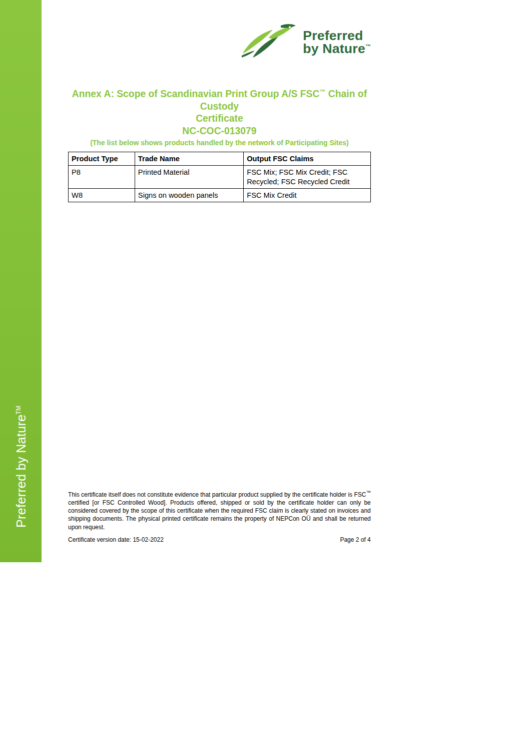Preferred by NatureTM
Preferred
by Nature™
Annex A: Scope of Scandinavian Print Group A/S FSC™ Chain of Custody
Certificate
NC-COC-013079
(The list below shows products handled by the network of Participating Sites)
| Product Type | Trade Name | Output FSC Claims |
| --- | --- | --- |
| P8 | Printed Material | FSC Mix; FSC Mix Credit; FSC Recycled; FSC Recycled Credit |
| W8 | Signs on wooden panels | FSC Mix Credit |
This certificate itself does not constitute evidence that particular product supplied by the certificate holder is FSC™ certified [or FSC Controlled Wood]. Products offered, shipped or sold by the certificate holder can only be considered covered by the scope of this certificate when the required FSC claim is clearly stated on invoices and shipping documents. The physical printed certificate remains the property of NEPCon OÜ and shall be returned upon request.
Certificate version date: 15-02-2022 Page 2 of 4